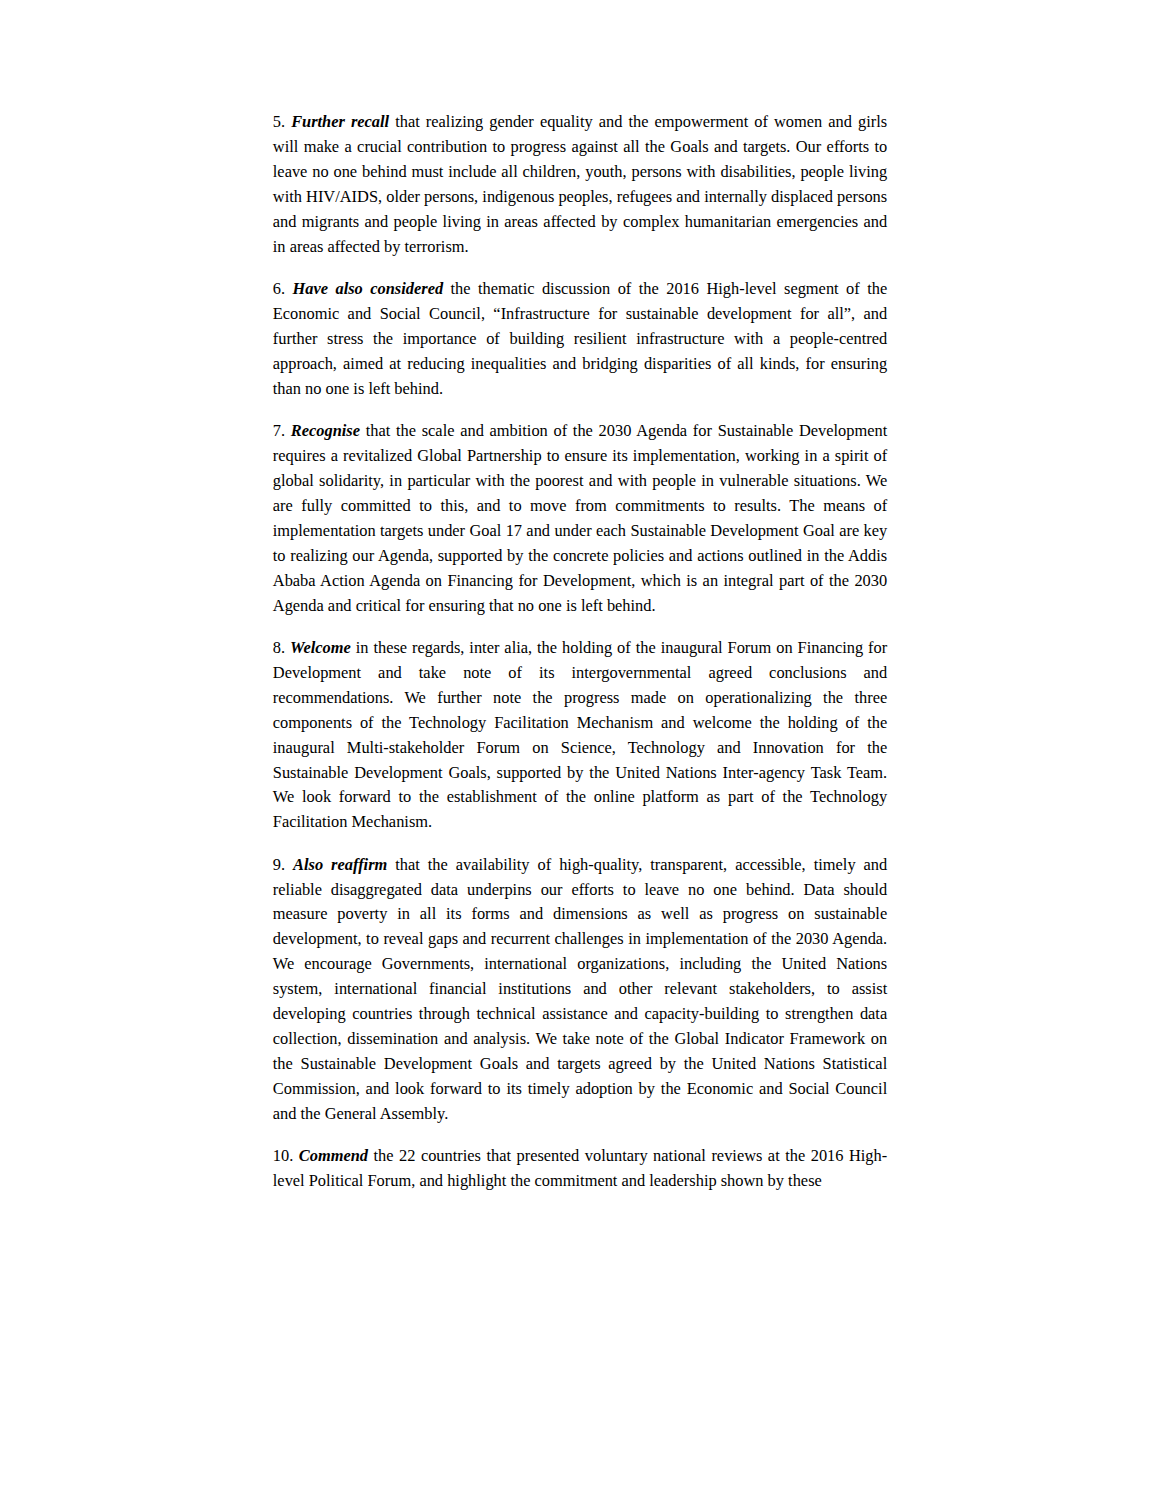5. Further recall that realizing gender equality and the empowerment of women and girls will make a crucial contribution to progress against all the Goals and targets. Our efforts to leave no one behind must include all children, youth, persons with disabilities, people living with HIV/AIDS, older persons, indigenous peoples, refugees and internally displaced persons and migrants and people living in areas affected by complex humanitarian emergencies and in areas affected by terrorism.
6. Have also considered the thematic discussion of the 2016 High-level segment of the Economic and Social Council, “Infrastructure for sustainable development for all”, and further stress the importance of building resilient infrastructure with a people-centred approach, aimed at reducing inequalities and bridging disparities of all kinds, for ensuring than no one is left behind.
7. Recognise that the scale and ambition of the 2030 Agenda for Sustainable Development requires a revitalized Global Partnership to ensure its implementation, working in a spirit of global solidarity, in particular with the poorest and with people in vulnerable situations. We are fully committed to this, and to move from commitments to results. The means of implementation targets under Goal 17 and under each Sustainable Development Goal are key to realizing our Agenda, supported by the concrete policies and actions outlined in the Addis Ababa Action Agenda on Financing for Development, which is an integral part of the 2030 Agenda and critical for ensuring that no one is left behind.
8. Welcome in these regards, inter alia, the holding of the inaugural Forum on Financing for Development and take note of its intergovernmental agreed conclusions and recommendations. We further note the progress made on operationalizing the three components of the Technology Facilitation Mechanism and welcome the holding of the inaugural Multi-stakeholder Forum on Science, Technology and Innovation for the Sustainable Development Goals, supported by the United Nations Inter-agency Task Team. We look forward to the establishment of the online platform as part of the Technology Facilitation Mechanism.
9. Also reaffirm that the availability of high-quality, transparent, accessible, timely and reliable disaggregated data underpins our efforts to leave no one behind. Data should measure poverty in all its forms and dimensions as well as progress on sustainable development, to reveal gaps and recurrent challenges in implementation of the 2030 Agenda. We encourage Governments, international organizations, including the United Nations system, international financial institutions and other relevant stakeholders, to assist developing countries through technical assistance and capacity-building to strengthen data collection, dissemination and analysis. We take note of the Global Indicator Framework on the Sustainable Development Goals and targets agreed by the United Nations Statistical Commission, and look forward to its timely adoption by the Economic and Social Council and the General Assembly.
10. Commend the 22 countries that presented voluntary national reviews at the 2016 High-level Political Forum, and highlight the commitment and leadership shown by these